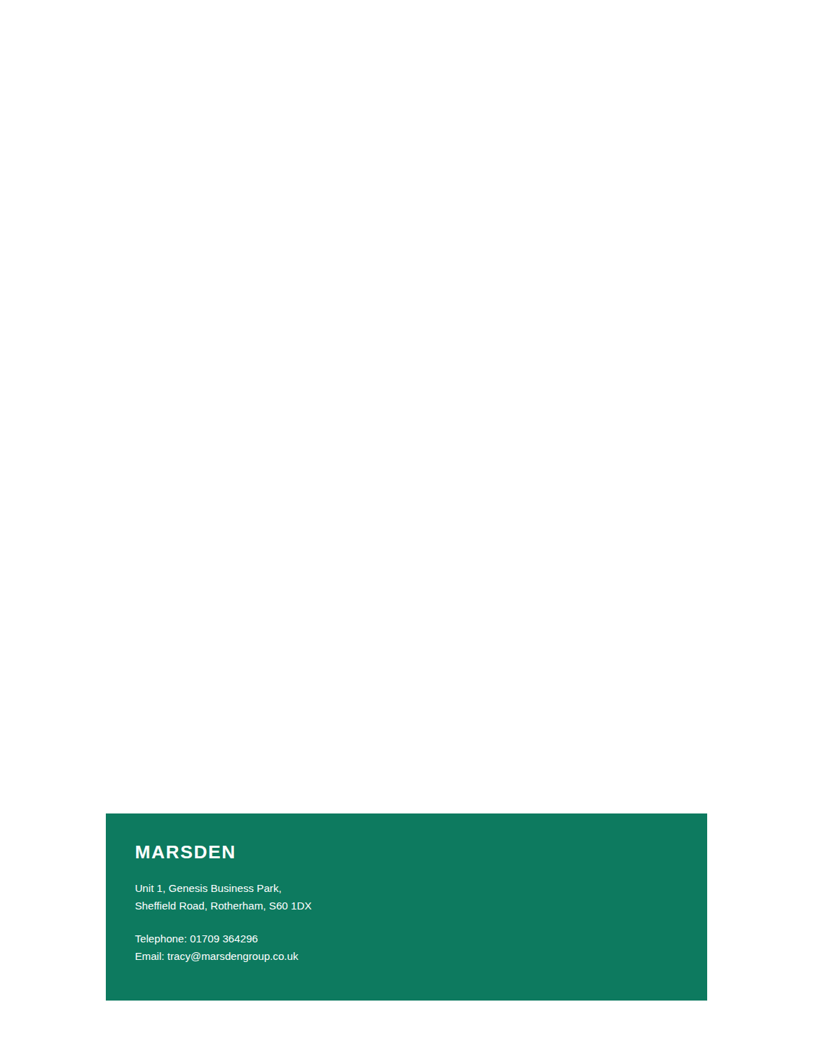MARSDEN
Unit 1, Genesis Business Park,
Sheffield Road, Rotherham, S60 1DX
Telephone: 01709 364296
Email: tracy@marsdengroup.co.uk